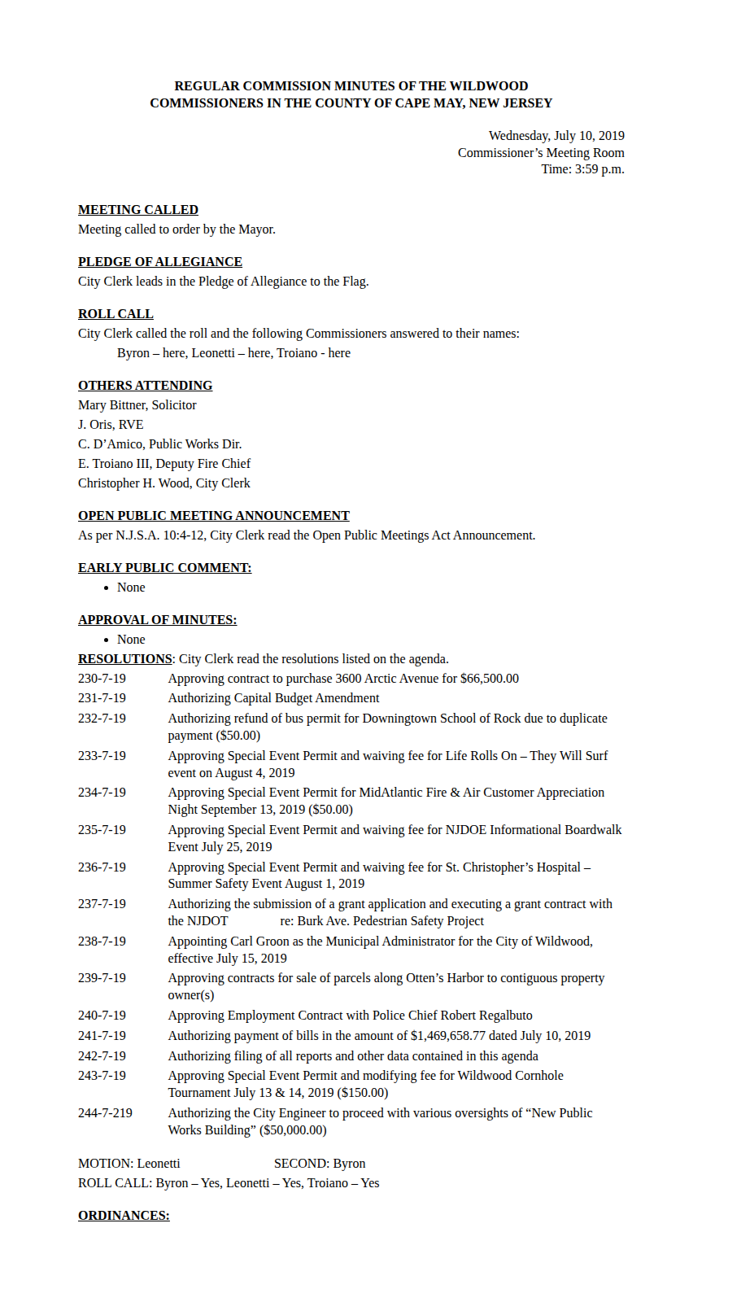REGULAR COMMISSION MINUTES OF THE WILDWOOD
COMMISSIONERS IN THE COUNTY OF CAPE MAY, NEW JERSEY
Wednesday, July 10, 2019
Commissioner’s Meeting Room
Time: 3:59 p.m.
MEETING CALLED
Meeting called to order by the Mayor.
PLEDGE OF ALLEGIANCE
City Clerk leads in the Pledge of Allegiance to the Flag.
ROLL CALL
City Clerk called the roll and the following Commissioners answered to their names:
Byron – here, Leonetti – here, Troiano - here
OTHERS ATTENDING
Mary Bittner, Solicitor
J. Oris, RVE
C. D’Amico, Public Works Dir.
E. Troiano III, Deputy Fire Chief
Christopher H. Wood, City Clerk
OPEN PUBLIC MEETING ANNOUNCEMENT
As per N.J.S.A. 10:4-12, City Clerk read the Open Public Meetings Act Announcement.
EARLY PUBLIC COMMENT:
None
APPROVAL OF MINUTES:
None
RESOLUTIONS: City Clerk read the resolutions listed on the agenda.
| 230-7-19 | Approving contract to purchase 3600 Arctic Avenue for $66,500.00 |
| 231-7-19 | Authorizing Capital Budget Amendment |
| 232-7-19 | Authorizing refund of bus permit for Downingtown School of Rock due to duplicate payment ($50.00) |
| 233-7-19 | Approving Special Event Permit and waiving fee for Life Rolls On – They Will Surf event on August 4, 2019 |
| 234-7-19 | Approving Special Event Permit for MidAtlantic Fire & Air Customer Appreciation Night September 13, 2019 ($50.00) |
| 235-7-19 | Approving Special Event Permit and waiving fee for NJDOE Informational Boardwalk Event July 25, 2019 |
| 236-7-19 | Approving Special Event Permit and waiving fee for St. Christopher’s Hospital – Summer Safety Event August 1, 2019 |
| 237-7-19 | Authorizing the submission of a grant application and executing a grant contract with the NJDOT re: Burk Ave. Pedestrian Safety Project |
| 238-7-19 | Appointing Carl Groon as the Municipal Administrator for the City of Wildwood, effective July 15, 2019 |
| 239-7-19 | Approving contracts for sale of parcels along Otten’s Harbor to contiguous property owner(s) |
| 240-7-19 | Approving Employment Contract with Police Chief Robert Regalbuto |
| 241-7-19 | Authorizing payment of bills in the amount of $1,469,658.77 dated July 10, 2019 |
| 242-7-19 | Authorizing filing of all reports and other data contained in this agenda |
| 243-7-19 | Approving Special Event Permit and modifying fee for Wildwood Cornhole Tournament July 13 & 14, 2019 ($150.00) |
| 244-7-219 | Authorizing the City Engineer to proceed with various oversights of “New Public Works Building” ($50,000.00) |
MOTION: LeonettiSECOND: Byron
ROLL CALL: Byron – Yes, Leonetti – Yes, Troiano – Yes
ORDINANCES: